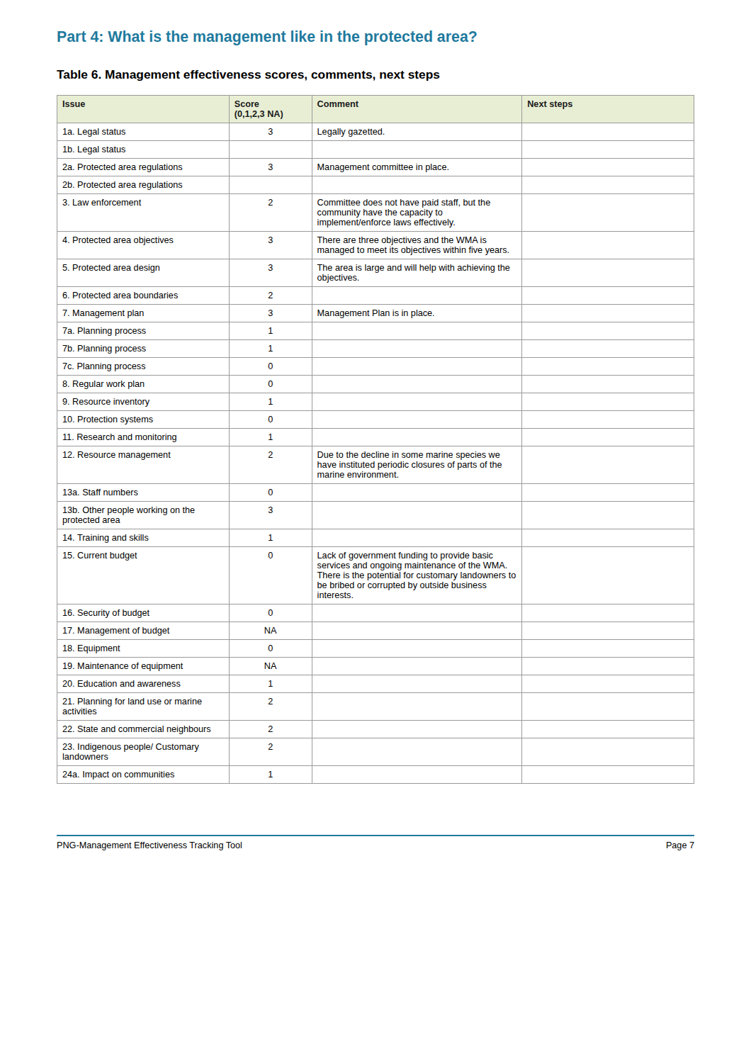Part 4: What is the management like in the protected area?
Table 6. Management effectiveness scores, comments, next steps
| Issue | Score (0,1,2,3 NA) | Comment | Next steps |
| --- | --- | --- | --- |
| 1a. Legal status | 3 | Legally gazetted. | |
| 1b. Legal status | | | |
| 2a. Protected area regulations | 3 | Management committee in place. | |
| 2b. Protected area regulations | | | |
| 3. Law enforcement | 2 | Committee does not have paid staff, but the community have the capacity to implement/enforce laws effectively. | |
| 4. Protected area objectives | 3 | There are three objectives and the WMA is managed to meet its objectives within five years. | |
| 5. Protected area design | 3 | The area is large and will help with achieving the objectives. | |
| 6. Protected area boundaries | 2 | | |
| 7. Management plan | 3 | Management Plan is in place. | |
| 7a. Planning process | 1 | | |
| 7b. Planning process | 1 | | |
| 7c. Planning process | 0 | | |
| 8. Regular work plan | 0 | | |
| 9. Resource inventory | 1 | | |
| 10. Protection systems | 0 | | |
| 11. Research and monitoring | 1 | | |
| 12. Resource management | 2 | Due to the decline in some marine species we have instituted periodic closures of parts of the marine environment. | |
| 13a. Staff numbers | 0 | | |
| 13b. Other people working on the protected area | 3 | | |
| 14. Training and skills | 1 | | |
| 15. Current budget | 0 | Lack of government funding to provide basic services and ongoing maintenance of the WMA. There is the potential for customary landowners to be bribed or corrupted by outside business interests. | |
| 16. Security of budget | 0 | | |
| 17. Management of budget | NA | | |
| 18. Equipment | 0 | | |
| 19. Maintenance of equipment | NA | | |
| 20. Education and awareness | 1 | | |
| 21. Planning for land use or marine activities | 2 | | |
| 22. State and commercial neighbours | 2 | | |
| 23. Indigenous people/ Customary landowners | 2 | | |
| 24a. Impact on communities | 1 | | |
PNG-Management Effectiveness Tracking Tool Page 7